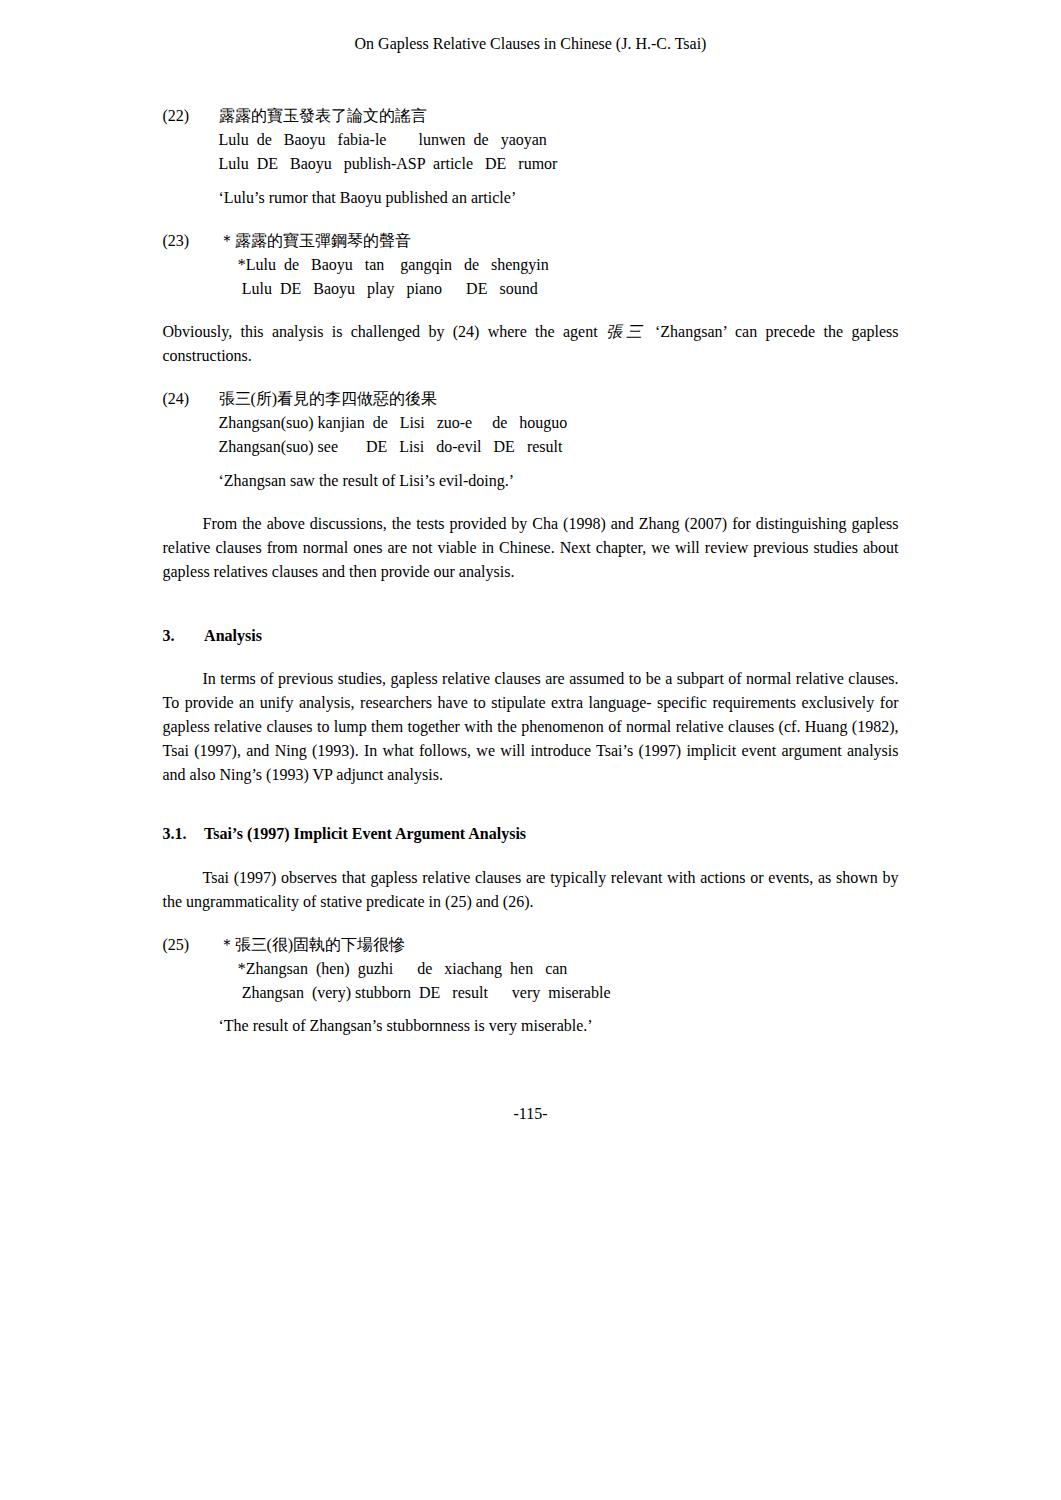On Gapless Relative Clauses in Chinese (J. H.-C. Tsai)
(22)
露露的寶玉發表了論文的謠言
Lulu de Baoyu fabia-le lunwen de yaoyan
Lulu DE Baoyu publish-ASP article DE rumor
‘Lulu’s rumor that Baoyu published an article’
(23)
＊露露的寶玉彈鋼琴的聲音
*Lulu de Baoyu tan gangqin de shengyin
Lulu DE Baoyu play piano DE sound
Obviously, this analysis is challenged by (24) where the agent 張三 ‘Zhangsan’ can precede the gapless constructions.
(24)
張三(所)看見的李四做惡的後果
Zhangsan(suo) kanjian de Lisi zuo-e de houguo
Zhangsan(suo) see DE Lisi do-evil DE result
‘Zhangsan saw the result of Lisi’s evil-doing.’
From the above discussions, the tests provided by Cha (1998) and Zhang (2007) for distinguishing gapless relative clauses from normal ones are not viable in Chinese. Next chapter, we will review previous studies about gapless relatives clauses and then provide our analysis.
3. Analysis
In terms of previous studies, gapless relative clauses are assumed to be a subpart of normal relative clauses. To provide an unify analysis, researchers have to stipulate extra language- specific requirements exclusively for gapless relative clauses to lump them together with the phenomenon of normal relative clauses (cf. Huang (1982), Tsai (1997), and Ning (1993). In what follows, we will introduce Tsai’s (1997) implicit event argument analysis and also Ning’s (1993) VP adjunct analysis.
3.1. Tsai’s (1997) Implicit Event Argument Analysis
Tsai (1997) observes that gapless relative clauses are typically relevant with actions or events, as shown by the ungrammaticality of stative predicate in (25) and (26).
(25)
＊張三(很)固執的下場很慘
*Zhangsan (hen) guzhi de xiachang hen can
Zhangsan (very) stubborn DE result very miserable
‘The result of Zhangsan’s stubbornness is very miserable.’
-115-